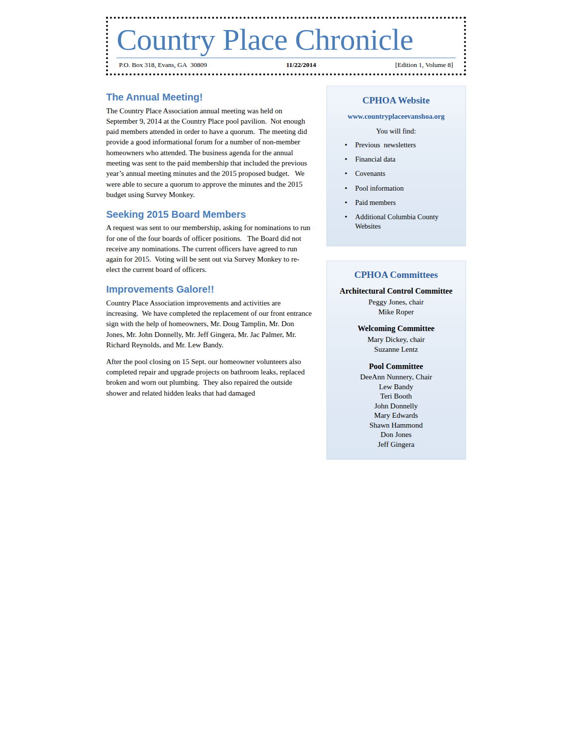Country Place Chronicle
P.O. Box 318, Evans, GA 30809 11/22/2014 [Edition 1, Volume 8]
The Annual Meeting!
The Country Place Association annual meeting was held on September 9, 2014 at the Country Place pool pavilion. Not enough paid members attended in order to have a quorum. The meeting did provide a good informational forum for a number of non-member homeowners who attended. The business agenda for the annual meeting was sent to the paid membership that included the previous year’s annual meeting minutes and the 2015 proposed budget. We were able to secure a quorum to approve the minutes and the 2015 budget using Survey Monkey.
Seeking 2015 Board Members
A request was sent to our membership, asking for nominations to run for one of the four boards of officer positions. The Board did not receive any nominations. The current officers have agreed to run again for 2015. Voting will be sent out via Survey Monkey to re-elect the current board of officers.
Improvements Galore!!
Country Place Association improvements and activities are increasing. We have completed the replacement of our front entrance sign with the help of homeowners, Mr. Doug Tamplin, Mr. Don Jones, Mr. John Donnelly, Mr. Jeff Gingera, Mr. Jac Palmer, Mr. Richard Reynolds, and Mr. Lew Bandy.
After the pool closing on 15 Sept. our homeowner volunteers also completed repair and upgrade projects on bathroom leaks, replaced broken and worn out plumbing. They also repaired the outside shower and related hidden leaks that had damaged
CPHOA Website
www.countryplaceevanshoa.org
You will find:
Previous newsletters
Financial data
Covenants
Pool information
Paid members
Additional Columbia County Websites
CPHOA Committees
Architectural Control Committee
Peggy Jones, chair
Mike Roper
Welcoming Committee
Mary Dickey, chair
Suzanne Lentz
Pool Committee
DeeAnn Nunnery, Chair
Lew Bandy
Teri Booth
John Donnelly
Mary Edwards
Shawn Hammond
Don Jones
Jeff Gingera